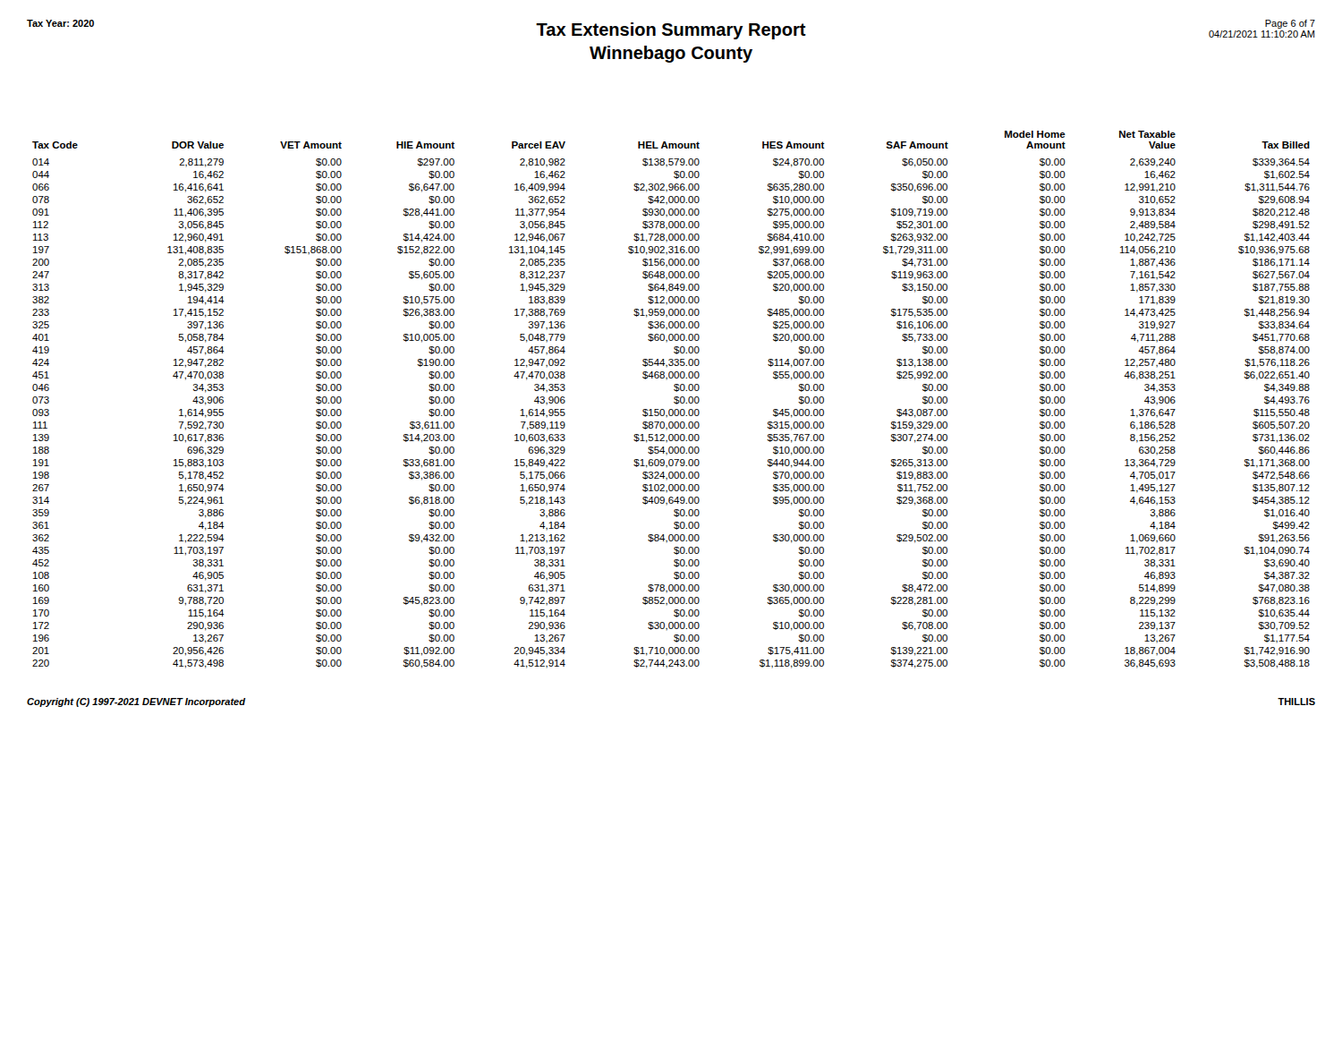Tax Year: 2020
Page 6 of 7
04/21/2021 11:10:20 AM
Tax Extension Summary Report
Winnebago County
| Tax Code | DOR Value | VET Amount | HIE Amount | Parcel EAV | HEL Amount | HES Amount | SAF Amount | Model Home Amount | Net Taxable Value | Tax Billed |
| --- | --- | --- | --- | --- | --- | --- | --- | --- | --- | --- |
| 014 | 2,811,279 | $0.00 | $297.00 | 2,810,982 | $138,579.00 | $24,870.00 | $6,050.00 | $0.00 | 2,639,240 | $339,364.54 |
| 044 | 16,462 | $0.00 | $0.00 | 16,462 | $0.00 | $0.00 | $0.00 | $0.00 | 16,462 | $1,602.54 |
| 066 | 16,416,641 | $0.00 | $6,647.00 | 16,409,994 | $2,302,966.00 | $635,280.00 | $350,696.00 | $0.00 | 12,991,210 | $1,311,544.76 |
| 078 | 362,652 | $0.00 | $0.00 | 362,652 | $42,000.00 | $10,000.00 | $0.00 | $0.00 | 310,652 | $29,608.94 |
| 091 | 11,406,395 | $0.00 | $28,441.00 | 11,377,954 | $930,000.00 | $275,000.00 | $109,719.00 | $0.00 | 9,913,834 | $820,212.48 |
| 112 | 3,056,845 | $0.00 | $0.00 | 3,056,845 | $378,000.00 | $95,000.00 | $52,301.00 | $0.00 | 2,489,584 | $298,491.52 |
| 113 | 12,960,491 | $0.00 | $14,424.00 | 12,946,067 | $1,728,000.00 | $684,410.00 | $263,932.00 | $0.00 | 10,242,725 | $1,142,403.44 |
| 197 | 131,408,835 | $151,868.00 | $152,822.00 | 131,104,145 | $10,902,316.00 | $2,991,699.00 | $1,729,311.00 | $0.00 | 114,056,210 | $10,936,975.68 |
| 200 | 2,085,235 | $0.00 | $0.00 | 2,085,235 | $156,000.00 | $37,068.00 | $4,731.00 | $0.00 | 1,887,436 | $186,171.14 |
| 247 | 8,317,842 | $0.00 | $5,605.00 | 8,312,237 | $648,000.00 | $205,000.00 | $119,963.00 | $0.00 | 7,161,542 | $627,567.04 |
| 313 | 1,945,329 | $0.00 | $0.00 | 1,945,329 | $64,849.00 | $20,000.00 | $3,150.00 | $0.00 | 1,857,330 | $187,755.88 |
| 382 | 194,414 | $0.00 | $10,575.00 | 183,839 | $12,000.00 | $0.00 | $0.00 | $0.00 | 171,839 | $21,819.30 |
| 233 | 17,415,152 | $0.00 | $26,383.00 | 17,388,769 | $1,959,000.00 | $485,000.00 | $175,535.00 | $0.00 | 14,473,425 | $1,448,256.94 |
| 325 | 397,136 | $0.00 | $0.00 | 397,136 | $36,000.00 | $25,000.00 | $16,106.00 | $0.00 | 319,927 | $33,834.64 |
| 401 | 5,058,784 | $0.00 | $10,005.00 | 5,048,779 | $60,000.00 | $20,000.00 | $5,733.00 | $0.00 | 4,711,288 | $451,770.68 |
| 419 | 457,864 | $0.00 | $0.00 | 457,864 | $0.00 | $0.00 | $0.00 | $0.00 | 457,864 | $58,874.00 |
| 424 | 12,947,282 | $0.00 | $190.00 | 12,947,092 | $544,335.00 | $114,007.00 | $13,138.00 | $0.00 | 12,257,480 | $1,576,118.26 |
| 451 | 47,470,038 | $0.00 | $0.00 | 47,470,038 | $468,000.00 | $55,000.00 | $25,992.00 | $0.00 | 46,838,251 | $6,022,651.40 |
| 046 | 34,353 | $0.00 | $0.00 | 34,353 | $0.00 | $0.00 | $0.00 | $0.00 | 34,353 | $4,349.88 |
| 073 | 43,906 | $0.00 | $0.00 | 43,906 | $0.00 | $0.00 | $0.00 | $0.00 | 43,906 | $4,493.76 |
| 093 | 1,614,955 | $0.00 | $0.00 | 1,614,955 | $150,000.00 | $45,000.00 | $43,087.00 | $0.00 | 1,376,647 | $115,550.48 |
| 111 | 7,592,730 | $0.00 | $3,611.00 | 7,589,119 | $870,000.00 | $315,000.00 | $159,329.00 | $0.00 | 6,186,528 | $605,507.20 |
| 139 | 10,617,836 | $0.00 | $14,203.00 | 10,603,633 | $1,512,000.00 | $535,767.00 | $307,274.00 | $0.00 | 8,156,252 | $731,136.02 |
| 188 | 696,329 | $0.00 | $0.00 | 696,329 | $54,000.00 | $10,000.00 | $0.00 | $0.00 | 630,258 | $60,446.86 |
| 191 | 15,883,103 | $0.00 | $33,681.00 | 15,849,422 | $1,609,079.00 | $440,944.00 | $265,313.00 | $0.00 | 13,364,729 | $1,171,368.00 |
| 198 | 5,178,452 | $0.00 | $3,386.00 | 5,175,066 | $324,000.00 | $70,000.00 | $19,883.00 | $0.00 | 4,705,017 | $472,548.66 |
| 267 | 1,650,974 | $0.00 | $0.00 | 1,650,974 | $102,000.00 | $35,000.00 | $11,752.00 | $0.00 | 1,495,127 | $135,807.12 |
| 314 | 5,224,961 | $0.00 | $6,818.00 | 5,218,143 | $409,649.00 | $95,000.00 | $29,368.00 | $0.00 | 4,646,153 | $454,385.12 |
| 359 | 3,886 | $0.00 | $0.00 | 3,886 | $0.00 | $0.00 | $0.00 | $0.00 | 3,886 | $1,016.40 |
| 361 | 4,184 | $0.00 | $0.00 | 4,184 | $0.00 | $0.00 | $0.00 | $0.00 | 4,184 | $499.42 |
| 362 | 1,222,594 | $0.00 | $9,432.00 | 1,213,162 | $84,000.00 | $30,000.00 | $29,502.00 | $0.00 | 1,069,660 | $91,263.56 |
| 435 | 11,703,197 | $0.00 | $0.00 | 11,703,197 | $0.00 | $0.00 | $0.00 | $0.00 | 11,702,817 | $1,104,090.74 |
| 452 | 38,331 | $0.00 | $0.00 | 38,331 | $0.00 | $0.00 | $0.00 | $0.00 | 38,331 | $3,690.40 |
| 108 | 46,905 | $0.00 | $0.00 | 46,905 | $0.00 | $0.00 | $0.00 | $0.00 | 46,893 | $4,387.32 |
| 160 | 631,371 | $0.00 | $0.00 | 631,371 | $78,000.00 | $30,000.00 | $8,472.00 | $0.00 | 514,899 | $47,080.38 |
| 169 | 9,788,720 | $0.00 | $45,823.00 | 9,742,897 | $852,000.00 | $365,000.00 | $228,281.00 | $0.00 | 8,229,299 | $768,823.16 |
| 170 | 115,164 | $0.00 | $0.00 | 115,164 | $0.00 | $0.00 | $0.00 | $0.00 | 115,132 | $10,635.44 |
| 172 | 290,936 | $0.00 | $0.00 | 290,936 | $30,000.00 | $10,000.00 | $6,708.00 | $0.00 | 239,137 | $30,709.52 |
| 196 | 13,267 | $0.00 | $0.00 | 13,267 | $0.00 | $0.00 | $0.00 | $0.00 | 13,267 | $1,177.54 |
| 201 | 20,956,426 | $0.00 | $11,092.00 | 20,945,334 | $1,710,000.00 | $175,411.00 | $139,221.00 | $0.00 | 18,867,004 | $1,742,916.90 |
| 220 | 41,573,498 | $0.00 | $60,584.00 | 41,512,914 | $2,744,243.00 | $1,118,899.00 | $374,275.00 | $0.00 | 36,845,693 | $3,508,488.18 |
Copyright (C) 1997-2021 DEVNET Incorporated THILLIS